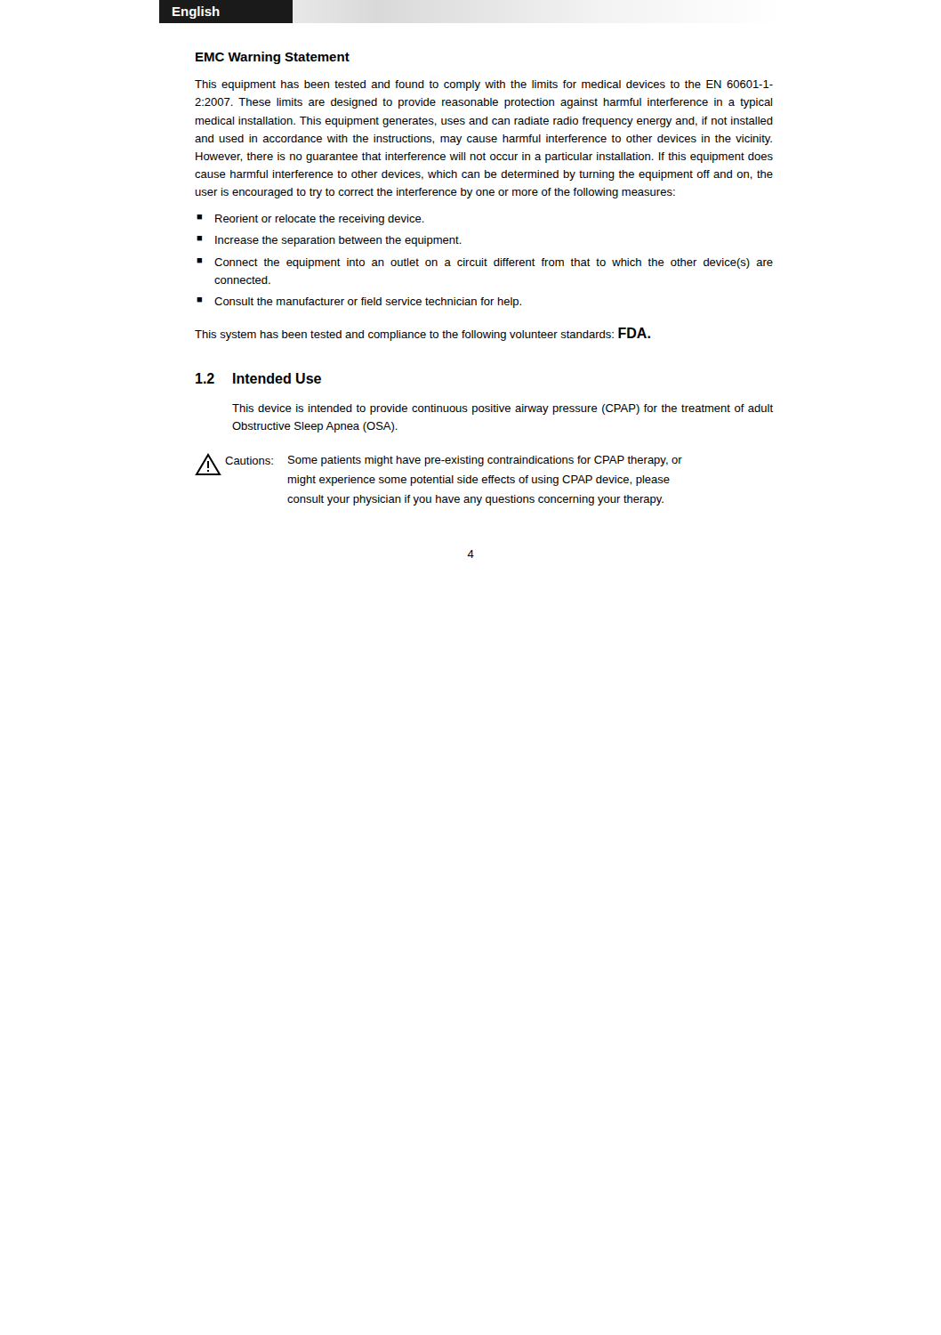English
EMC Warning Statement
This equipment has been tested and found to comply with the limits for medical devices to the EN 60601-1-2:2007. These limits are designed to provide reasonable protection against harmful interference in a typical medical installation. This equipment generates, uses and can radiate radio frequency energy and, if not installed and used in accordance with the instructions, may cause harmful interference to other devices in the vicinity. However, there is no guarantee that interference will not occur in a particular installation. If this equipment does cause harmful interference to other devices, which can be determined by turning the equipment off and on, the user is encouraged to try to correct the interference by one or more of the following measures:
Reorient or relocate the receiving device.
Increase the separation between the equipment.
Connect the equipment into an outlet on a circuit different from that to which the other device(s) are connected.
Consult the manufacturer or field service technician for help.
This system has been tested and compliance to the following volunteer standards: FDA.
1.2 Intended Use
This device is intended to provide continuous positive airway pressure (CPAP) for the treatment of adult Obstructive Sleep Apnea (OSA).
Cautions:
Some patients might have pre-existing contraindications for CPAP therapy, or
might experience some potential side effects of using CPAP device, please
consult your physician if you have any questions concerning your therapy.
4